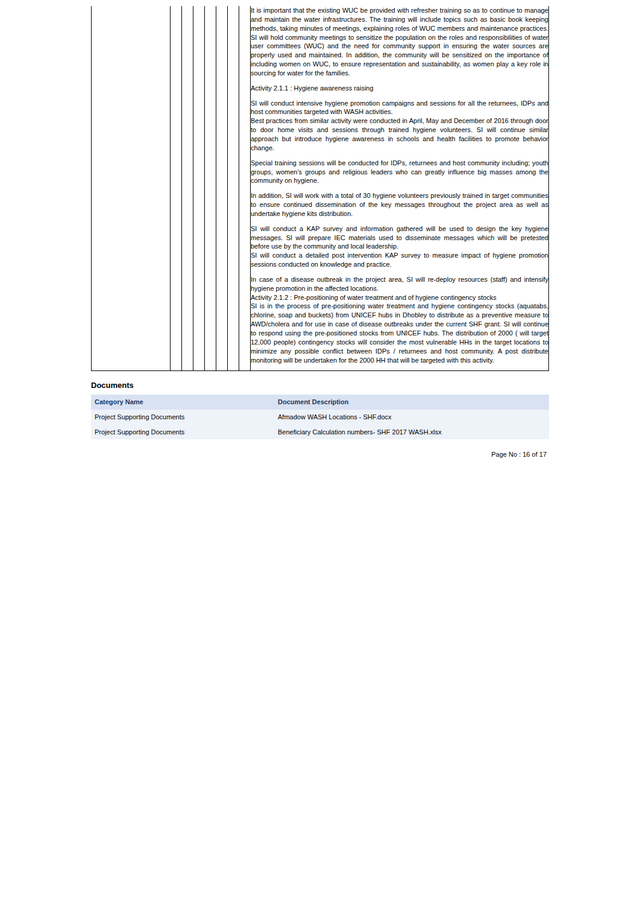| | | | | | | | | It is important that the existing WUC be provided with refresher training so as to continue to manage and maintain the water infrastructures. The training will include topics such as basic book keeping methods, taking minutes of meetings, explaining roles of WUC members and maintenance practices. SI will hold community meetings to sensitize the population on the roles and responsibilities of water user committees (WUC) and the need for community support in ensuring the water sources are properly used and maintained. In addition, the community will be sensitized on the importance of including women on WUC, to ensure representation and sustainability, as women play a key role in sourcing for water for the families. Activity 2.1.1 : Hygiene awareness raising SI will conduct intensive hygiene promotion campaigns and sessions for all the returnees, IDPs and host communities targeted with WASH activities. Best practices from similar activity were conducted in April, May and December of 2016 through door to door home visits and sessions through trained hygiene volunteers. SI will continue similar approach but introduce hygiene awareness in schools and health facilities to promote behavior change. Special training sessions will be conducted for IDPs, returnees and host community including; youth groups, women's groups and religious leaders who can greatly influence big masses among the community on hygiene. In addition, SI will work with a total of 30 hygiene volunteers previously trained in target communities to ensure continued dissemination of the key messages throughout the project area as well as undertake hygiene kits distribution. SI will conduct a KAP survey and information gathered will be used to design the key hygiene messages. SI will prepare IEC materials used to disseminate messages which will be pretested before use by the community and local leadership. SI will conduct a detailed post intervention KAP survey to measure impact of hygiene promotion sessions conducted on knowledge and practice. In case of a disease outbreak in the project area, SI will re-deploy resources (staff) and intensify hygiene promotion in the affected locations. Activity 2.1.2 : Pre-positioning of water treatment and of hygiene contingency stocks SI is in the process of pre-positioning water treatment and hygiene contingency stocks (aquatabs, chlorine, soap and buckets) from UNICEF hubs in Dhobley to distribute as a preventive measure to AWD/cholera and for use in case of disease outbreaks under the current SHF grant. SI will continue to respond using the pre-positioned stocks from UNICEF hubs. The distribution of 2000 ( will target 12,000 people) contingency stocks will consider the most vulnerable HHs in the target locations to minimize any possible conflict between IDPs / returnees and host community. A post distribute monitoring will be undertaken for the 2000 HH that will be targeted with this activity. |
Documents
| Category Name | Document Description |
| --- | --- |
| Project Supporting Documents | Afmadow WASH Locations - SHF.docx |
| Project Supporting Documents | Beneficiary Calculation numbers- SHF 2017 WASH.xlsx |
Page No : 16 of 17